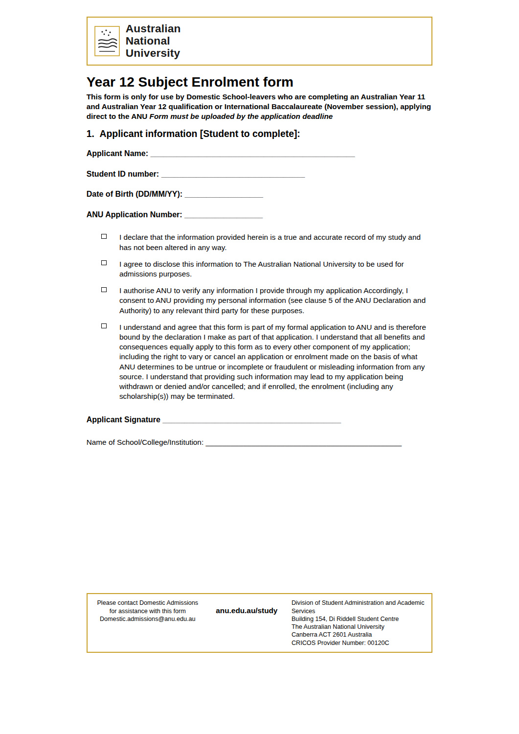Australian
National
University
Year 12 Subject Enrolment form
This form is only for use by Domestic School-leavers who are completing an Australian Year 11 and Australian Year 12 qualification or International Baccalaureate (November session), applying direct to the ANU Form must be uploaded by the application deadline
1. Applicant information [Student to complete]:
Applicant Name: _______________________________________________
Student ID number: _________________________________
Date of Birth (DD/MM/YY): __________________
ANU Application Number: __________________
I declare that the information provided herein is a true and accurate record of my study and has not been altered in any way.
I agree to disclose this information to The Australian National University to be used for admissions purposes.
I authorise ANU to verify any information I provide through my application Accordingly, I consent to ANU providing my personal information (see clause 5 of the ANU Declaration and Authority) to any relevant third party for these purposes.
I understand and agree that this form is part of my formal application to ANU and is therefore bound by the declaration I make as part of that application. I understand that all benefits and consequences equally apply to this form as to every other component of my application; including the right to vary or cancel an application or enrolment made on the basis of what ANU determines to be untrue or incomplete or fraudulent or misleading information from any source. I understand that providing such information may lead to my application being withdrawn or denied and/or cancelled; and if enrolled, the enrolment (including any scholarship(s)) may be terminated.
Applicant Signature _________________________________________
Name of School/College/Institution: _______________________________________________
Please contact Domestic Admissions for assistance with this form
Domestic.admissions@anu.edu.au
anu.edu.au/study
Division of Student Administration and Academic Services
Building 154, Di Riddell Student Centre
The Australian National University
Canberra ACT 2601 Australia
CRICOS Provider Number: 00120C